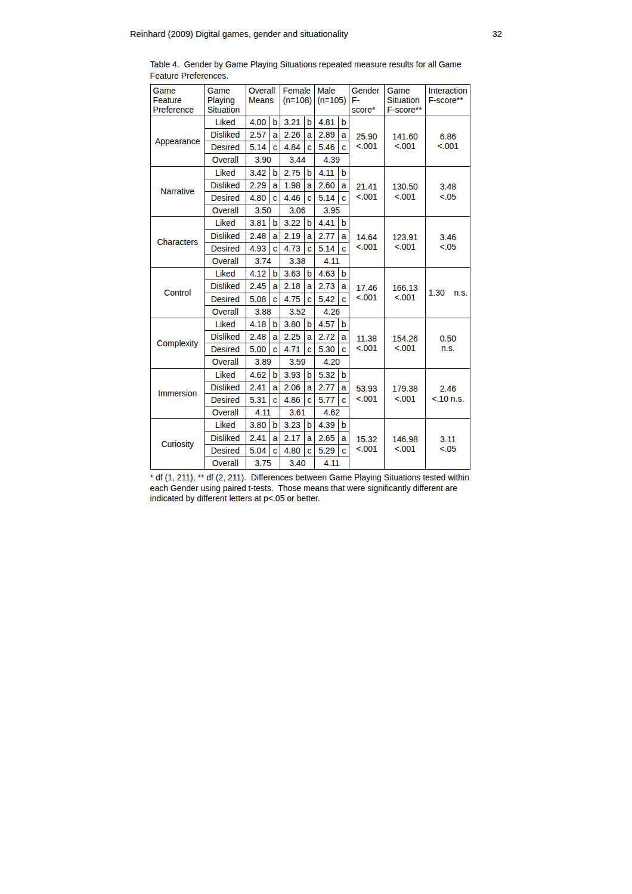Reinhard (2009) Digital games, gender and situationality 32
Table 4. Gender by Game Playing Situations repeated measure results for all Game Feature Preferences.
| Game Feature Preference | Game Playing Situation | Overall Means | Female (n=108) | Male (n=105) | Gender F-score* | Game Situation F-score** | Interaction F-score** |
| --- | --- | --- | --- | --- | --- | --- | --- |
| Appearance | Liked | 4.00 | b | 3.21 | b | 4.81 | b | 25.90 <.001 | 141.60 <.001 | 6.86 <.001 |
| Disliked | 2.57 | a | 2.26 | a | 2.89 | a |
| Desired | 5.14 | c | 4.84 | c | 5.46 | c |
| Overall | 3.90 | 3.44 | 4.39 |
| Narrative | Liked | 3.42 | b | 2.75 | b | 4.11 | b | 21.41 <.001 | 130.50 <.001 | 3.48 <.05 |
| Disliked | 2.29 | a | 1.98 | a | 2.60 | a |
| Desired | 4.80 | c | 4.46 | c | 5.14 | c |
| Overall | 3.50 | 3.06 | 3.95 |
| Characters | Liked | 3.81 | b | 3.22 | b | 4.41 | b | 14.64 <.001 | 123.91 <.001 | 3.46 <.05 |
| Disliked | 2.48 | a | 2.19 | a | 2.77 | a |
| Desired | 4.93 | c | 4.73 | c | 5.14 | c |
| Overall | 3.74 | 3.38 | 4.11 |
| Control | Liked | 4.12 | b | 3.63 | b | 4.63 | b | 17.46 <.001 | 166.13 <.001 | 1.30 n.s. |
| Disliked | 2.45 | a | 2.18 | a | 2.73 | a |
| Desired | 5.08 | c | 4.75 | c | 5.42 | c |
| Overall | 3.88 | 3.52 | 4.26 |
| Complexity | Liked | 4.18 | b | 3.80 | b | 4.57 | b | 11.38 <.001 | 154.26 <.001 | 0.50 n.s. |
| Disliked | 2.48 | a | 2.25 | a | 2.72 | a |
| Desired | 5.00 | c | 4.71 | c | 5.30 | c |
| Overall | 3.89 | 3.59 | 4.20 |
| Immersion | Liked | 4.62 | b | 3.93 | b | 5.32 | b | 53.93 <.001 | 179.38 <.001 | 2.46 <.10 n.s. |
| Disliked | 2.41 | a | 2.06 | a | 2.77 | a |
| Desired | 5.31 | c | 4.86 | c | 5.77 | c |
| Overall | 4.11 | 3.61 | 4.62 |
| Curiosity | Liked | 3.80 | b | 3.23 | b | 4.39 | b | 15.32 <.001 | 146.98 <.001 | 3.11 <.05 |
| Disliked | 2.41 | a | 2.17 | a | 2.65 | a |
| Desired | 5.04 | c | 4.80 | c | 5.29 | c |
| Overall | 3.75 | 3.40 | 4.11 |
* df (1, 211), ** df (2, 211). Differences between Game Playing Situations tested within each Gender using paired t-tests. Those means that were significantly different are indicated by different letters at p<.05 or better.